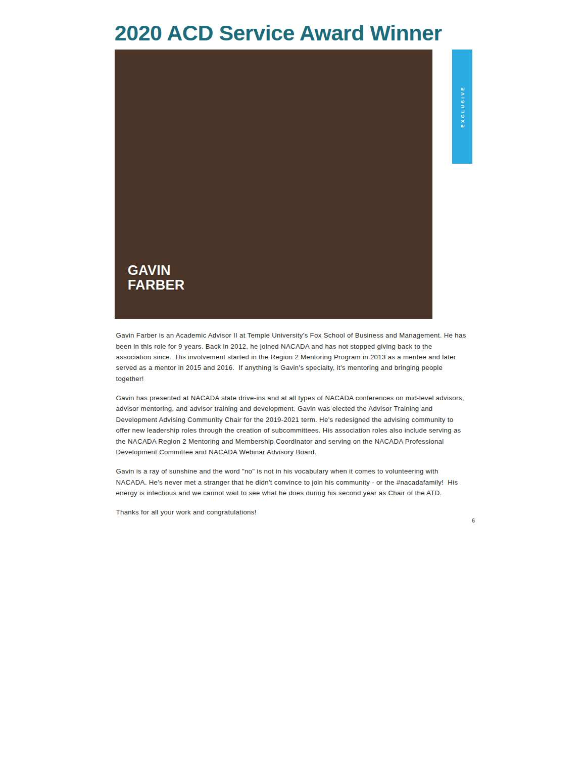2020 ACD Service Award Winner
GAVIN
FARBER
Exclusive
Gavin Farber is an Academic Advisor II at Temple University’s Fox School of Business and Management. He has been in this role for 9 years. Back in 2012, he joined NACADA and has not stopped giving back to the association since. His involvement started in the Region 2 Mentoring Program in 2013 as a mentee and later served as a mentor in 2015 and 2016. If anything is Gavin's specialty, it's mentoring and bringing people together!
Gavin has presented at NACADA state drive-ins and at all types of NACADA conferences on mid-level advisors, advisor mentoring, and advisor training and development. Gavin was elected the Advisor Training and Development Advising Community Chair for the 2019-2021 term. He's redesigned the advising community to offer new leadership roles through the creation of subcommittees. His association roles also include serving as the NACADA Region 2 Mentoring and Membership Coordinator and serving on the NACADA Professional Development Committee and NACADA Webinar Advisory Board.
Gavin is a ray of sunshine and the word "no" is not in his vocabulary when it comes to volunteering with NACADA. He's never met a stranger that he didn't convince to join his community - or the #nacadafamily! His energy is infectious and we cannot wait to see what he does during his second year as Chair of the ATD.
Thanks for all your work and congratulations!
6